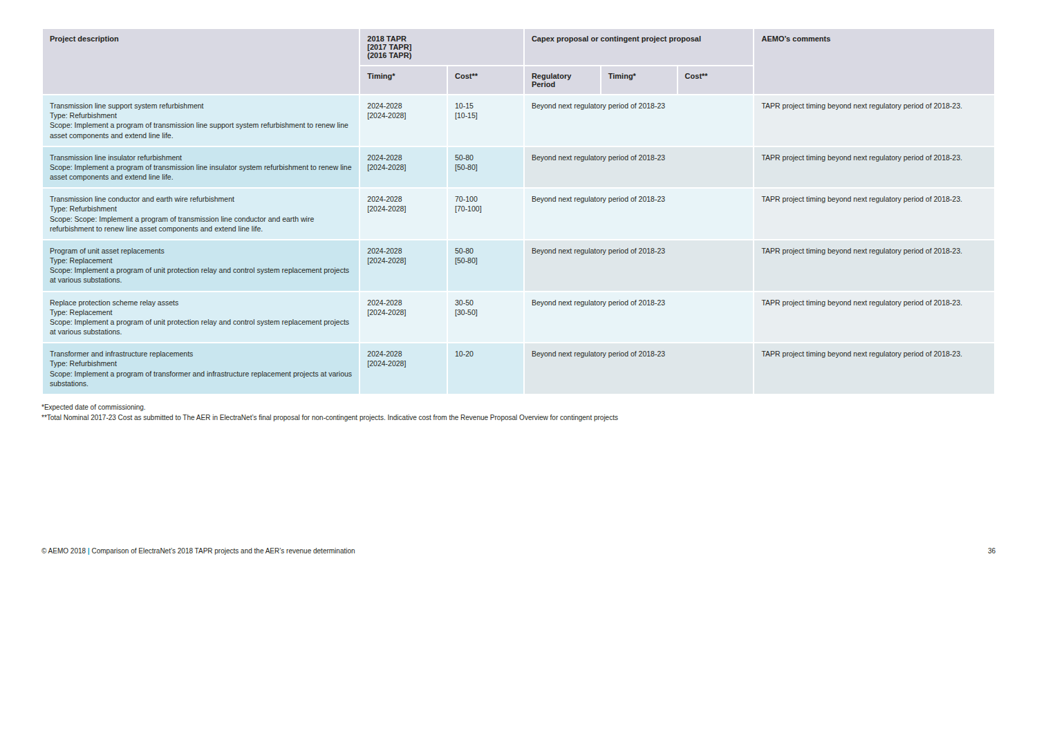| Project description | 2018 TAPR [2017 TAPR] (2016 TAPR) | Capex proposal or contingent project proposal | AEMO’s comments |
| --- | --- | --- | --- |
| Timing* | Cost** | Regulatory Period | Timing* | Cost** |
| Transmission line support system refurbishment Type: Refurbishment Scope: Implement a program of transmission line support system refurbishment to renew line asset components and extend line life. | 2024-2028 [2024-2028] | 10-15 [10-15] | Beyond next regulatory period of 2018-23 | TAPR project timing beyond next regulatory period of 2018-23. |
| Transmission line insulator refurbishment Scope: Implement a program of transmission line insulator system refurbishment to renew line asset components and extend line life. | 2024-2028 [2024-2028] | 50-80 [50-80] | Beyond next regulatory period of 2018-23 | TAPR project timing beyond next regulatory period of 2018-23. |
| Transmission line conductor and earth wire refurbishment Type: Refurbishment Scope: Scope: Implement a program of transmission line conductor and earth wire refurbishment to renew line asset components and extend line life. | 2024-2028 [2024-2028] | 70-100 [70-100] | Beyond next regulatory period of 2018-23 | TAPR project timing beyond next regulatory period of 2018-23. |
| Program of unit asset replacements Type: Replacement Scope: Implement a program of unit protection relay and control system replacement projects at various substations. | 2024-2028 [2024-2028] | 50-80 [50-80] | Beyond next regulatory period of 2018-23 | TAPR project timing beyond next regulatory period of 2018-23. |
| Replace protection scheme relay assets Type: Replacement Scope: Implement a program of unit protection relay and control system replacement projects at various substations. | 2024-2028 [2024-2028] | 30-50 [30-50] | Beyond next regulatory period of 2018-23 | TAPR project timing beyond next regulatory period of 2018-23. |
| Transformer and infrastructure replacements Type: Refurbishment Scope: Implement a program of transformer and infrastructure replacement projects at various substations. | 2024-2028 [2024-2028] | 10-20 | Beyond next regulatory period of 2018-23 | TAPR project timing beyond next regulatory period of 2018-23. |
*Expected date of commissioning.
**Total Nominal 2017-23 Cost as submitted to The AER in ElectraNet’s final proposal for non-contingent projects. Indicative cost from the Revenue Proposal Overview for contingent projects
© AEMO 2018 | Comparison of ElectraNet’s 2018 TAPR projects and the AER’s revenue determination
36